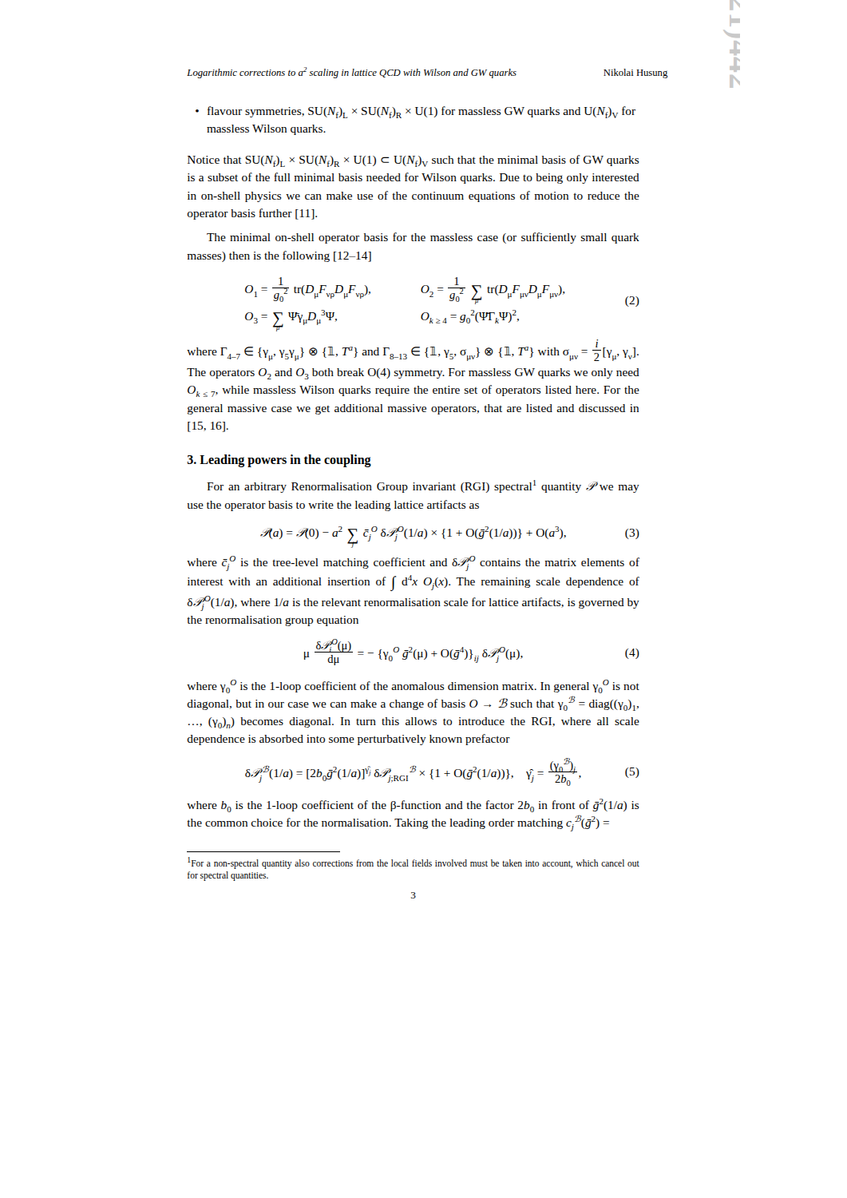Po S(LATTICE2021)442
Logarithmic corrections to a2 scaling in lattice QCD with Wilson and GW quarks
Nikolai Husung
flavour symmetries, SU(Nf)L × SU(Nf)R × U(1) for massless GW quarks and U(Nf)V for massless Wilson quarks.
Notice that SU(Nf)L × SU(Nf)R × U(1) ⊂ U(Nf)V such that the minimal basis of GW quarks is a subset of the full minimal basis needed for Wilson quarks. Due to being only interested in on-shell physics we can make use of the continuum equations of motion to reduce the operator basis further [11].
The minimal on-shell operator basis for the massless case (or sufficiently small quark masses) then is the following [12–14]
O1 = 1 g02 tr(DμFνρDμFνρ),
O2 = 1 g02 ∑μ tr(DμFμνDμFμν),
O3 = ∑μ Ψ̄γμDμ3Ψ,
Ok ≥ 4 = g02(Ψ̄ΓkΨ)2,
(2)
where Γ4–7 ∈ {γμ, γ5γμ} ⊗ {𝟙, Ta} and Γ8–13 ∈ {𝟙, γ5, σμν} ⊗ {𝟙, Ta} with σμν = i 2[γμ, γν]. The operators O2 and O3 both break O(4) symmetry. For massless GW quarks we only need Ok ≤ 7, while massless Wilson quarks require the entire set of operators listed here. For the general massive case we get additional massive operators, that are listed and discussed in [15, 16].
3. Leading powers in the coupling
For an arbitrary Renormalisation Group invariant (RGI) spectral1 quantity 𝒫 we may use the operator basis to write the leading lattice artifacts as
𝒫(a) = 𝒫(0) − a2 ∑j c̄jO δ𝒫jO(1/a) × {1 + O(ḡ2(1/a))} + O(a3), (3)
where c̄jO is the tree-level matching coefficient and δ𝒫jO contains the matrix elements of interest with an additional insertion of ∫ d4x Oj(x). The remaining scale dependence of δ𝒫jO(1/a), where 1/a is the relevant renormalisation scale for lattice artifacts, is governed by the renormalisation group equation
μ δ𝒫iO(μ) dμ = − {γ0O ḡ2(μ) + O(ḡ4)}ij δ𝒫jO(μ), (4)
where γ0O is the 1-loop coefficient of the anomalous dimension matrix. In general γ0O is not diagonal, but in our case we can make a change of basis O → ℬ such that γ0ℬ = diag((γ0)1, …, (γ0)n) becomes diagonal. In turn this allows to introduce the RGI, where all scale dependence is absorbed into some perturbatively known prefactor
δ𝒫jℬ(1/a) = [2b0ḡ2(1/a)]γ̂j δ𝒫j;RGIℬ × {1 + O(ḡ2(1/a))}, γ̂j = (γ0ℬ)j 2b0, (5)
where b0 is the 1-loop coefficient of the β-function and the factor 2b0 in front of ḡ2(1/a) is the common choice for the normalisation. Taking the leading order matching cjℬ(ḡ2) =
1For a non-spectral quantity also corrections from the local fields involved must be taken into account, which cancel out for spectral quantities.
3